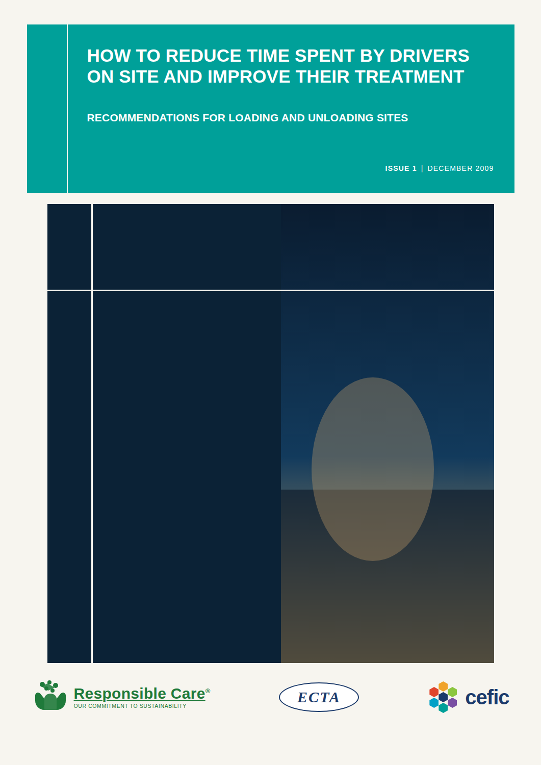How to reduce time spent by drivers
on site and improve their treatment
Recommendations for loading and unloading sites
Issue 1|December 2009
Cover photograph: truck driver stepping up into the cab of a tanker truck.
Responsible Care® Our commitment to sustainability
ECTA
cefic